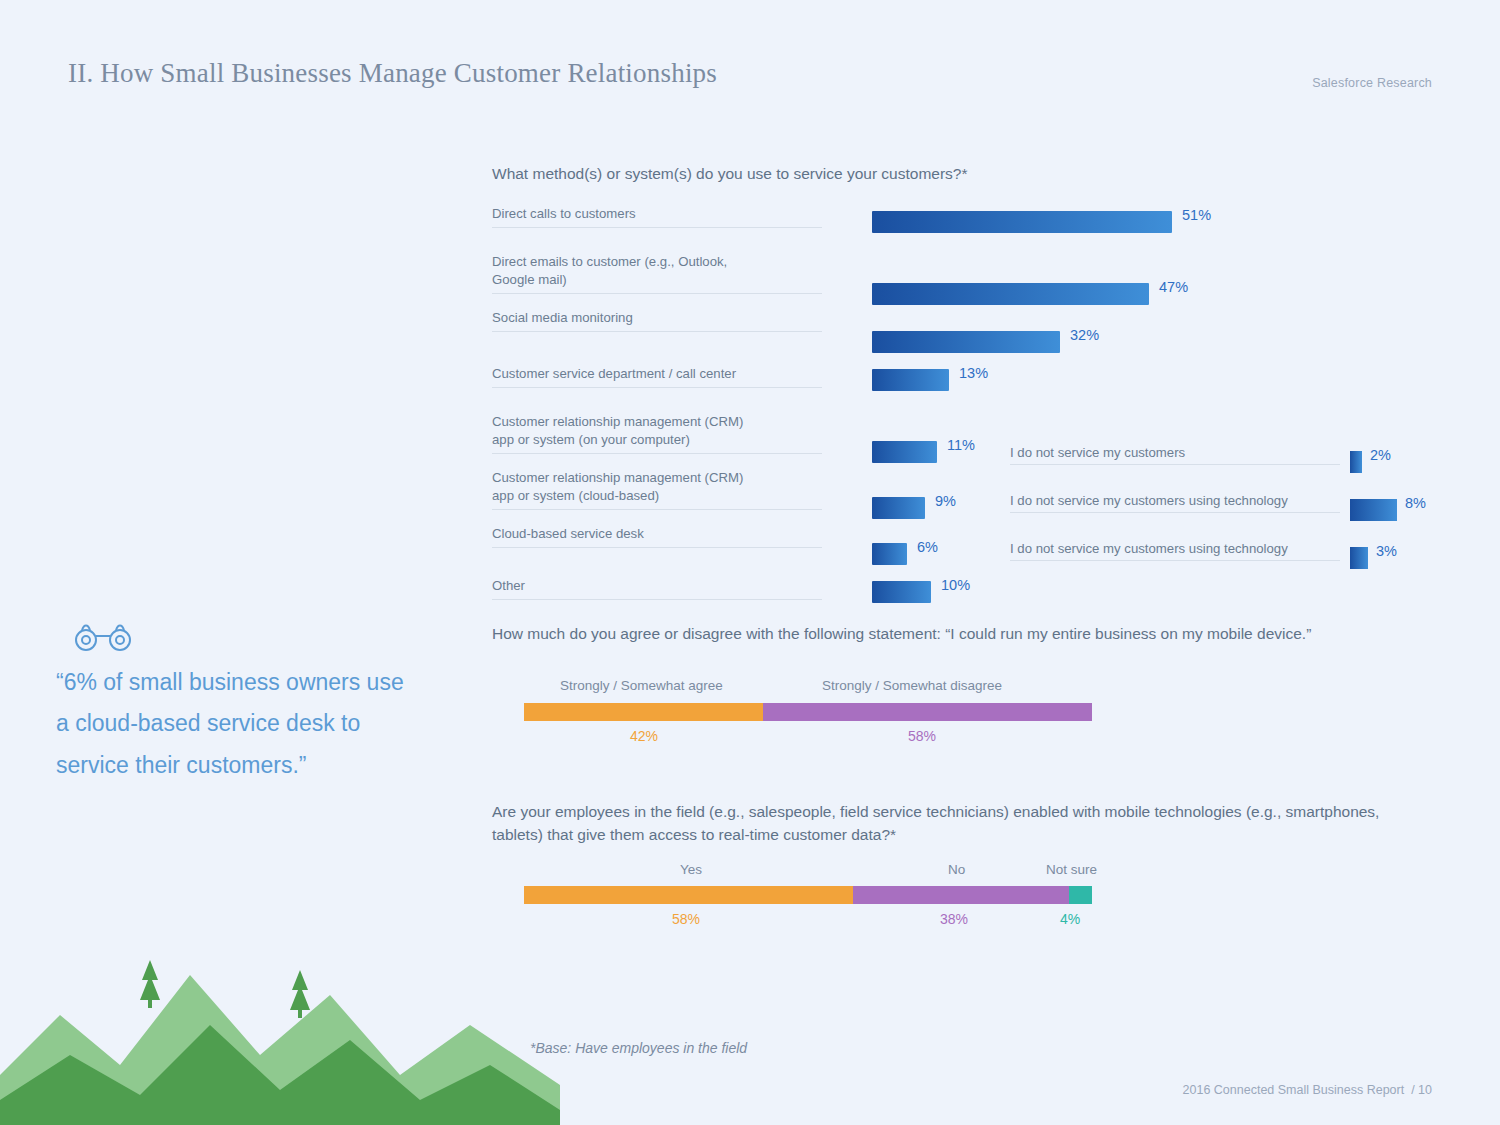II. How Small Businesses Manage Customer Relationships
Salesforce Research
What method(s) or system(s) do you use to service your customers?*
Direct calls to customers
51%
Direct emails to customer (e.g., Outlook,
Google mail)
47%
Social media monitoring
32%
Customer service department / call center
13%
Customer relationship management (CRM)
app or system (on your computer)
11%
Customer relationship management (CRM)
app or system (cloud-based)
9%
Cloud-based service desk
6%
Other
10%
I do not service my customers
2%
I do not service my customers using technology
8%
I do not service my customers using technology
3%
“6% of small business owners use a cloud-based service desk to service their customers.”
How much do you agree or disagree with the following statement: “I could run my entire business on my mobile device.”
Strongly / Somewhat agree Strongly / Somewhat disagree
42%
58%
Are your employees in the field (e.g., salespeople, field service technicians) enabled with mobile technologies (e.g., smartphones, tablets) that give them access to real-time customer data?*
Yes
No
Not sure
58%
38%
4%
*Base: Have employees in the field
2016 Connected Small Business Report / 10